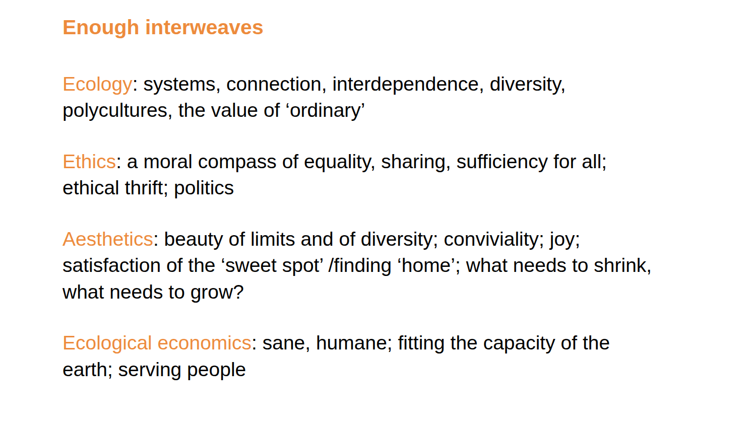Enough interweaves
Ecology: systems, connection, interdependence, diversity, polycultures, the value of ‘ordinary’
Ethics: a moral compass of equality, sharing, sufficiency for all; ethical thrift; politics
Aesthetics: beauty of limits and of diversity; conviviality; joy; satisfaction of the ‘sweet spot’ /finding ‘home’; what needs to shrink, what needs to grow?
Ecological economics: sane, humane; fitting the capacity of the earth; serving people